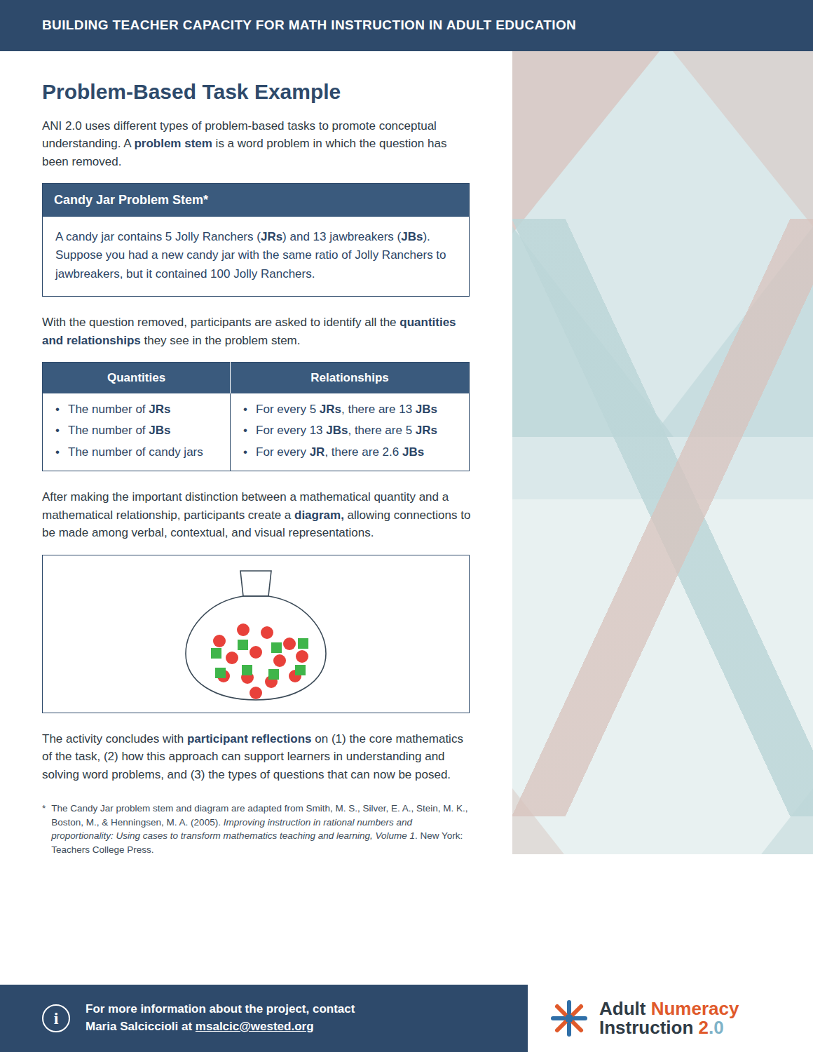Building Teacher Capacity for Math Instruction in Adult Education
Problem-Based Task Example
ANI 2.0 uses different types of problem-based tasks to promote conceptual understanding. A problem stem is a word problem in which the question has been removed.
Candy Jar Problem Stem*
A candy jar contains 5 Jolly Ranchers (JRs) and 13 jawbreakers (JBs). Suppose you had a new candy jar with the same ratio of Jolly Ranchers to jawbreakers, but it contained 100 Jolly Ranchers.
With the question removed, participants are asked to identify all the quantities and relationships they see in the problem stem.
| Quantities | Relationships |
| --- | --- |
| The number of JRs The number of JBs The number of candy jars | For every 5 JRs , there are 13 JBs For every 13 JBs , there are 5 JRs For every JR , there are 2.6 JBs |
After making the important distinction between a mathematical quantity and a mathematical relationship, participants create a diagram, allowing connections to be made among verbal, contextual, and visual representations.
The activity concludes with participant reflections on (1) the core mathematics of the task, (2) how this approach can support learners in understanding and solving word problems, and (3) the types of questions that can now be posed.
* The Candy Jar problem stem and diagram are adapted from Smith, M. S., Silver, E. A., Stein, M. K., Boston, M., & Henningsen, M. A. (2005). Improving instruction in rational numbers and proportionality: Using cases to transform mathematics teaching and learning, Volume 1. New York: Teachers College Press.
i
For more information about the project, contact
Maria Salciccioli at msalcic@wested.org
Adult Numeracy Instruction 2.0